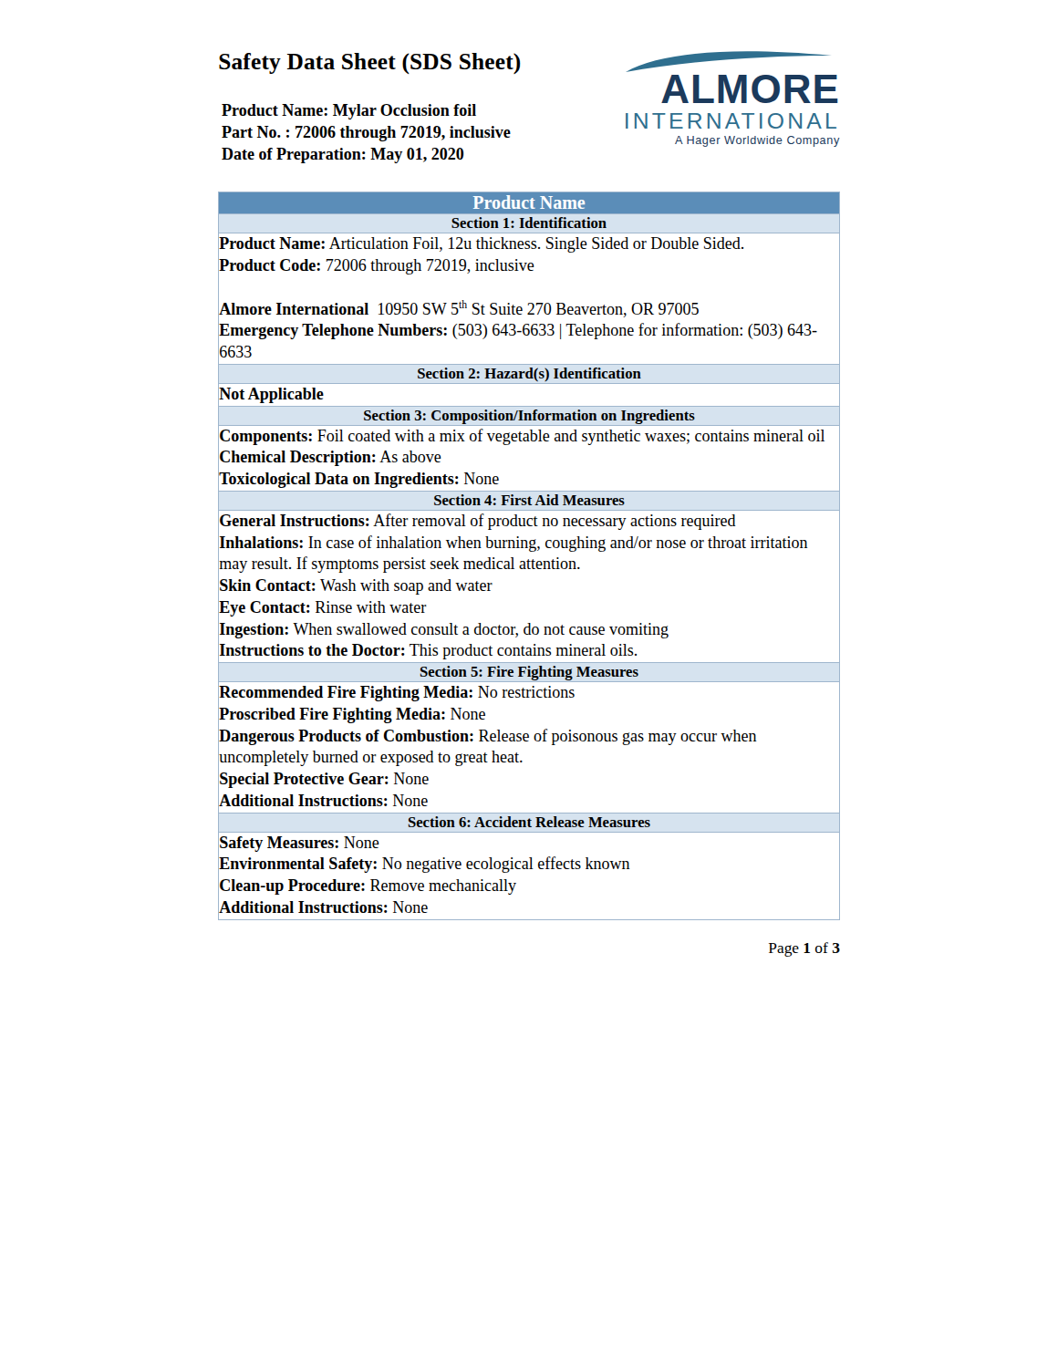Safety Data Sheet (SDS Sheet)
Product Name: Mylar Occlusion foil
Part No. : 72006 through 72019, inclusive
Date of Preparation: May 01, 2020
ALMORE
INTERNATIONAL
A Hager Worldwide Company
| Product Name |
| Section 1: Identification |
| Product Name: Articulation Foil, 12u thickness. Single Sided or Double Sided. Product Code: 72006 through 72019, inclusive Almore International 10950 SW 5 th St Suite 270 Beaverton, OR 97005 Emergency Telephone Numbers: (503) 643-6633 / Telephone for information: (503) 643-6633 |
| Section 2: Hazard(s) Identification |
| Not Applicable |
| Section 3: Composition/Information on Ingredients |
| Components: Foil coated with a mix of vegetable and synthetic waxes; contains mineral oil Chemical Description: As above Toxicological Data on Ingredients: None |
| Section 4: First Aid Measures |
| General Instructions: After removal of product no necessary actions required Inhalations: In case of inhalation when burning, coughing and/or nose or throat irritation may result. If symptoms persist seek medical attention. Skin Contact: Wash with soap and water Eye Contact: Rinse with water Ingestion: When swallowed consult a doctor, do not cause vomiting Instructions to the Doctor: This product contains mineral oils. |
| Section 5: Fire Fighting Measures |
| Recommended Fire Fighting Media: No restrictions Proscribed Fire Fighting Media: None Dangerous Products of Combustion: Release of poisonous gas may occur when uncompletely burned or exposed to great heat. Special Protective Gear: None Additional Instructions: None |
| Section 6: Accident Release Measures |
| Safety Measures: None Environmental Safety: No negative ecological effects known Clean-up Procedure: Remove mechanically Additional Instructions: None |
Page 1 of 3